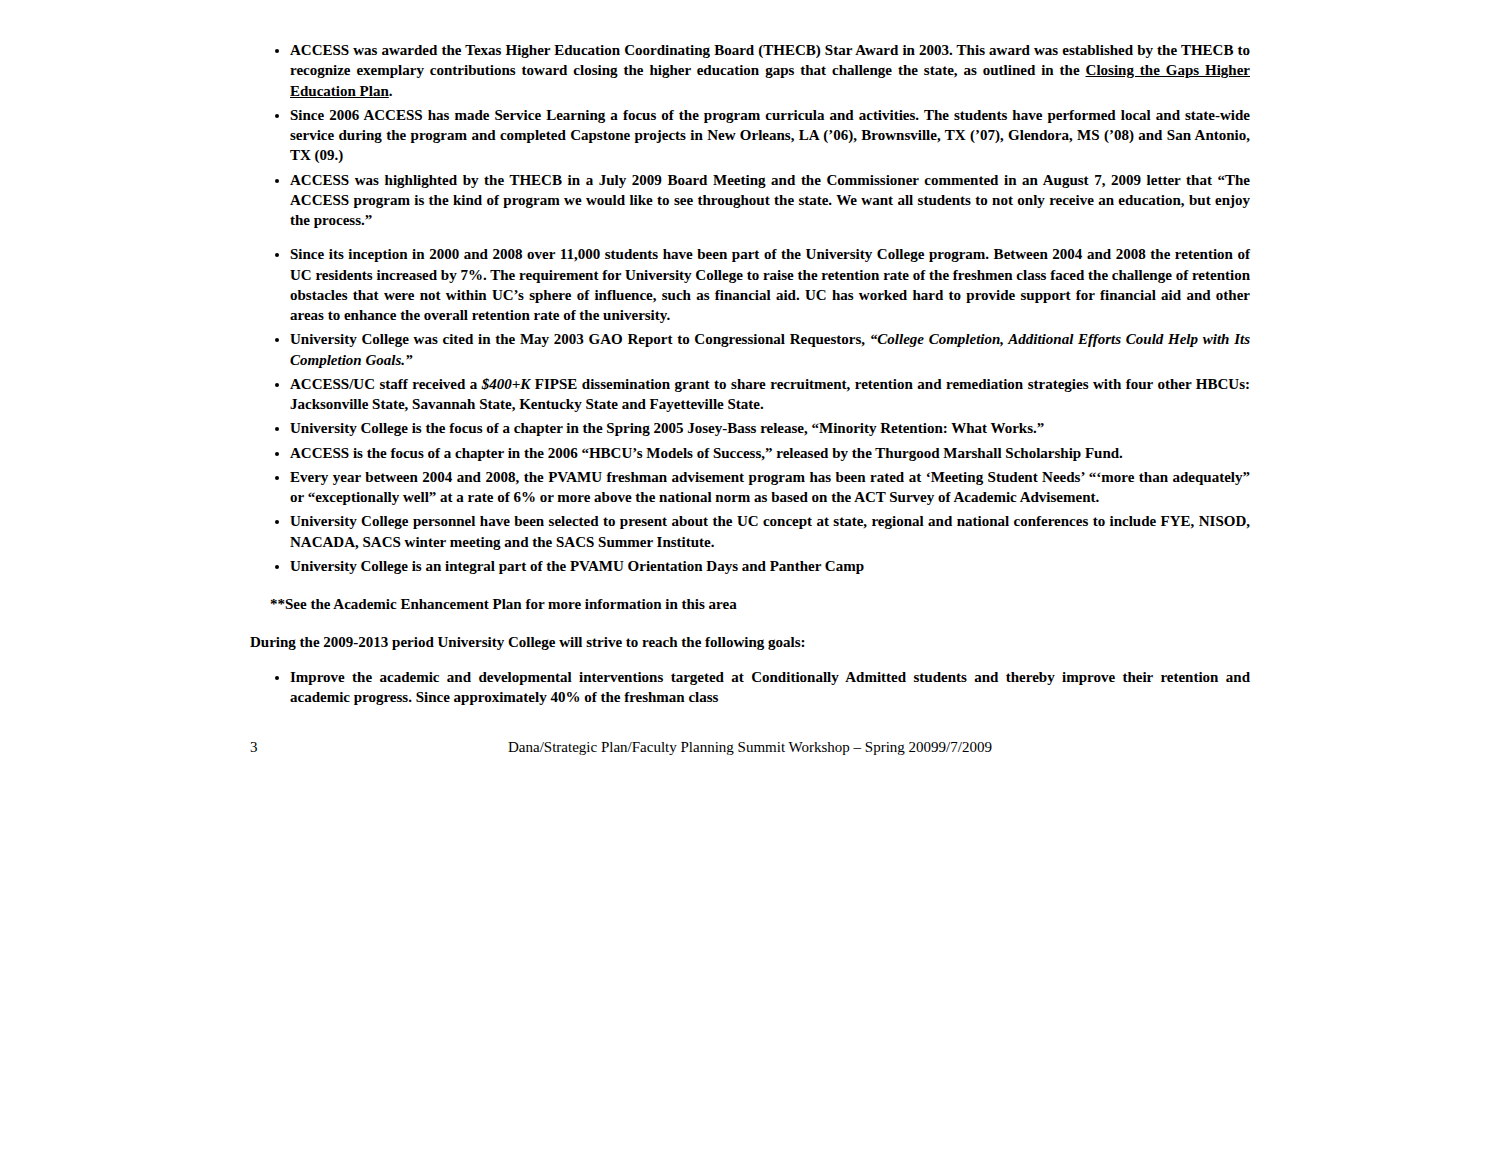ACCESS was awarded the Texas Higher Education Coordinating Board (THECB) Star Award in 2003. This award was established by the THECB to recognize exemplary contributions toward closing the higher education gaps that challenge the state, as outlined in the Closing the Gaps Higher Education Plan.
Since 2006 ACCESS has made Service Learning a focus of the program curricula and activities. The students have performed local and state-wide service during the program and completed Capstone projects in New Orleans, LA (’06), Brownsville, TX (’07), Glendora, MS (’08) and San Antonio, TX (09.)
ACCESS was highlighted by the THECB in a July 2009 Board Meeting and the Commissioner commented in an August 7, 2009 letter that “The ACCESS program is the kind of program we would like to see throughout the state. We want all students to not only receive an education, but enjoy the process.”
Since its inception in 2000 and 2008 over 11,000 students have been part of the University College program. Between 2004 and 2008 the retention of UC residents increased by 7%. The requirement for University College to raise the retention rate of the freshmen class faced the challenge of retention obstacles that were not within UC’s sphere of influence, such as financial aid. UC has worked hard to provide support for financial aid and other areas to enhance the overall retention rate of the university.
University College was cited in the May 2003 GAO Report to Congressional Requestors, “College Completion, Additional Efforts Could Help with Its Completion Goals.”
ACCESS/UC staff received a $400+K FIPSE dissemination grant to share recruitment, retention and remediation strategies with four other HBCUs: Jacksonville State, Savannah State, Kentucky State and Fayetteville State.
University College is the focus of a chapter in the Spring 2005 Josey-Bass release, “Minority Retention: What Works.”
ACCESS is the focus of a chapter in the 2006 “HBCU’s Models of Success,” released by the Thurgood Marshall Scholarship Fund.
Every year between 2004 and 2008, the PVAMU freshman advisement program has been rated at ‘Meeting Student Needs’ “‘more than adequately” or “exceptionally well” at a rate of 6% or more above the national norm as based on the ACT Survey of Academic Advisement.
University College personnel have been selected to present about the UC concept at state, regional and national conferences to include FYE, NISOD, NACADA, SACS winter meeting and the SACS Summer Institute.
University College is an integral part of the PVAMU Orientation Days and Panther Camp
**See the Academic Enhancement Plan for more information in this area
During the 2009-2013 period University College will strive to reach the following goals:
Improve the academic and developmental interventions targeted at Conditionally Admitted students and thereby improve their retention and academic progress. Since approximately 40% of the freshman class
3
Dana/Strategic Plan/Faculty Planning Summit Workshop – Spring 20099/7/2009